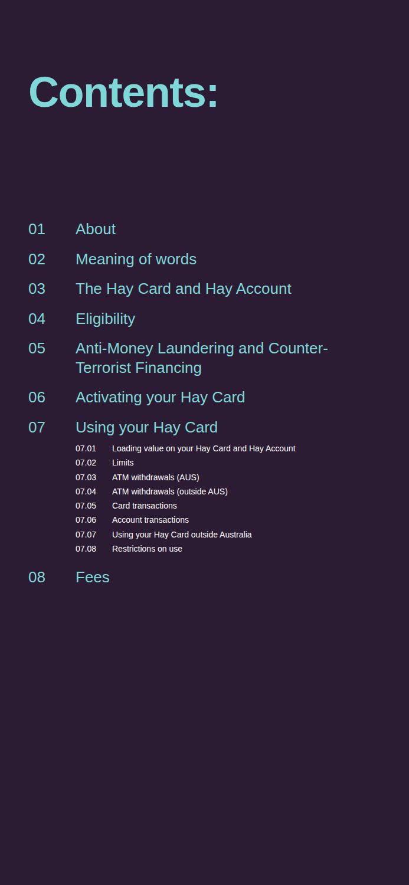Contents:
01 About
02 Meaning of words
03 The Hay Card and Hay Account
04 Eligibility
05 Anti-Money Laundering and Counter-Terrorist Financing
06 Activating your Hay Card
07
Using your Hay Card
07.01 Loading value on your Hay Card and Hay Account
07.02 Limits
07.03 ATM withdrawals (AUS)
07.04 ATM withdrawals (outside AUS)
07.05 Card transactions
07.06 Account transactions
07.07 Using your Hay Card outside Australia
07.08 Restrictions on use
08 Fees